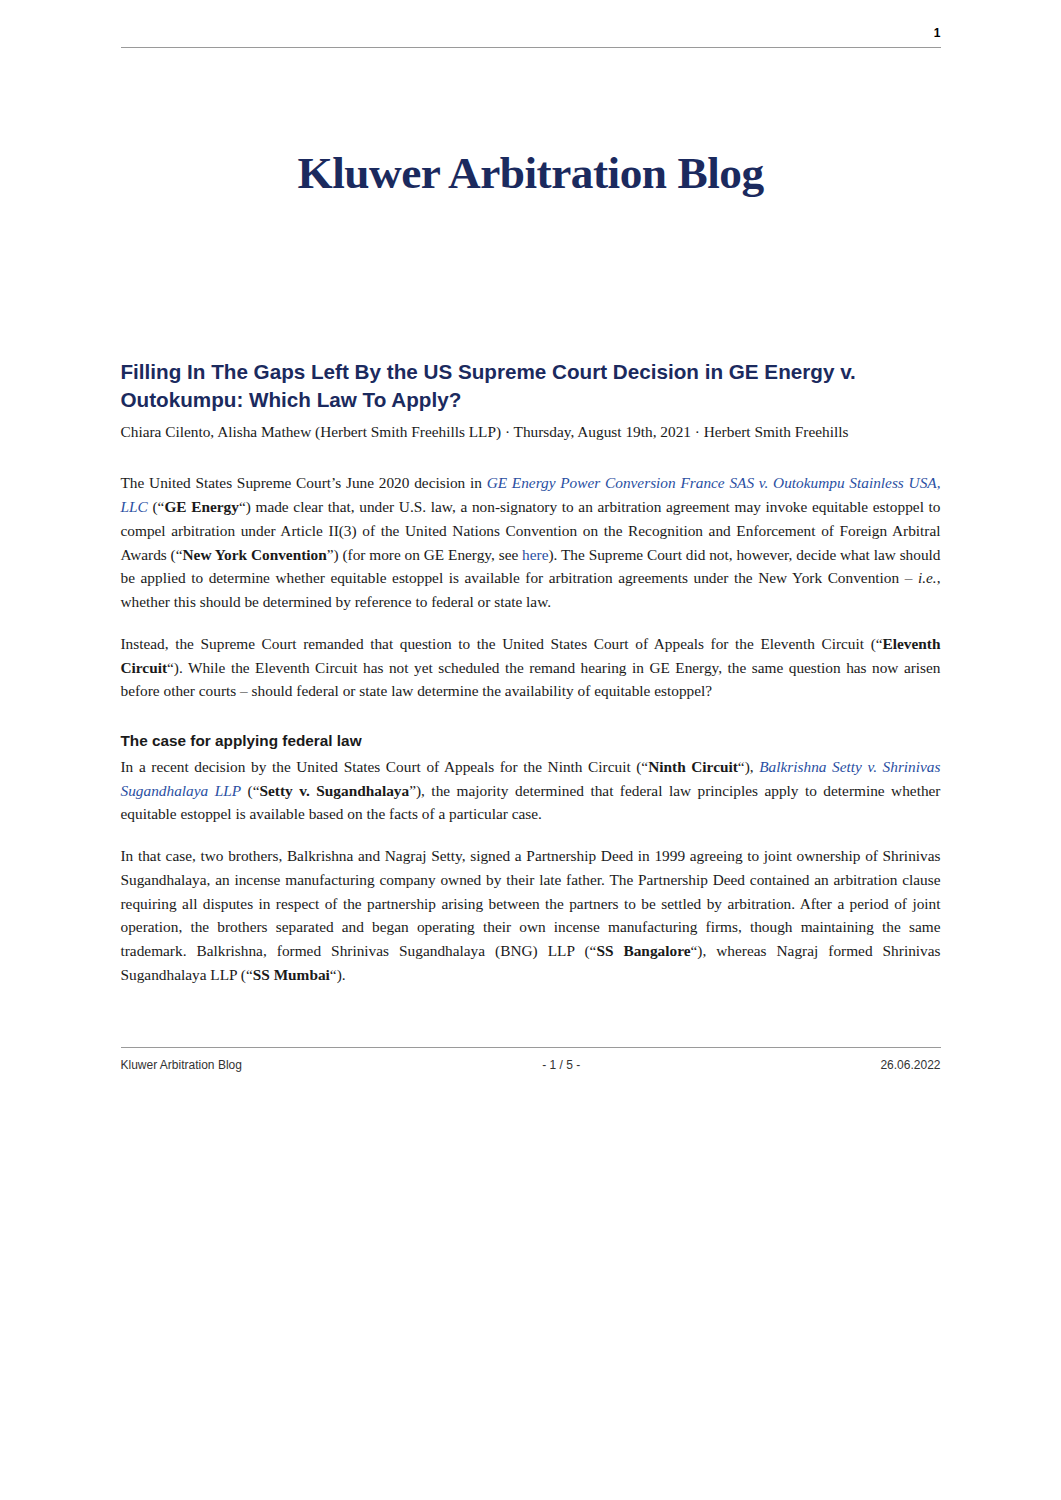1
Kluwer Arbitration Blog
Filling In The Gaps Left By the US Supreme Court Decision in GE Energy v. Outokumpu: Which Law To Apply?
Chiara Cilento, Alisha Mathew (Herbert Smith Freehills LLP) · Thursday, August 19th, 2021 · Herbert Smith Freehills
The United States Supreme Court’s June 2020 decision in GE Energy Power Conversion France SAS v. Outokumpu Stainless USA, LLC (“GE Energy“) made clear that, under U.S. law, a non-signatory to an arbitration agreement may invoke equitable estoppel to compel arbitration under Article II(3) of the United Nations Convention on the Recognition and Enforcement of Foreign Arbitral Awards (“New York Convention”) (for more on GE Energy, see here). The Supreme Court did not, however, decide what law should be applied to determine whether equitable estoppel is available for arbitration agreements under the New York Convention – i.e., whether this should be determined by reference to federal or state law.
Instead, the Supreme Court remanded that question to the United States Court of Appeals for the Eleventh Circuit (“Eleventh Circuit“). While the Eleventh Circuit has not yet scheduled the remand hearing in GE Energy, the same question has now arisen before other courts – should federal or state law determine the availability of equitable estoppel?
The case for applying federal law
In a recent decision by the United States Court of Appeals for the Ninth Circuit (“Ninth Circuit“), Balkrishna Setty v. Shrinivas Sugandhalaya LLP (“Setty v. Sugandhalaya”), the majority determined that federal law principles apply to determine whether equitable estoppel is available based on the facts of a particular case.
In that case, two brothers, Balkrishna and Nagraj Setty, signed a Partnership Deed in 1999 agreeing to joint ownership of Shrinivas Sugandhalaya, an incense manufacturing company owned by their late father. The Partnership Deed contained an arbitration clause requiring all disputes in respect of the partnership arising between the partners to be settled by arbitration. After a period of joint operation, the brothers separated and began operating their own incense manufacturing firms, though maintaining the same trademark. Balkrishna, formed Shrinivas Sugandhalaya (BNG) LLP (“SS Bangalore“), whereas Nagraj formed Shrinivas Sugandhalaya LLP (“SS Mumbai“).
Kluwer Arbitration Blog
- 1 / 5 -
26.06.2022